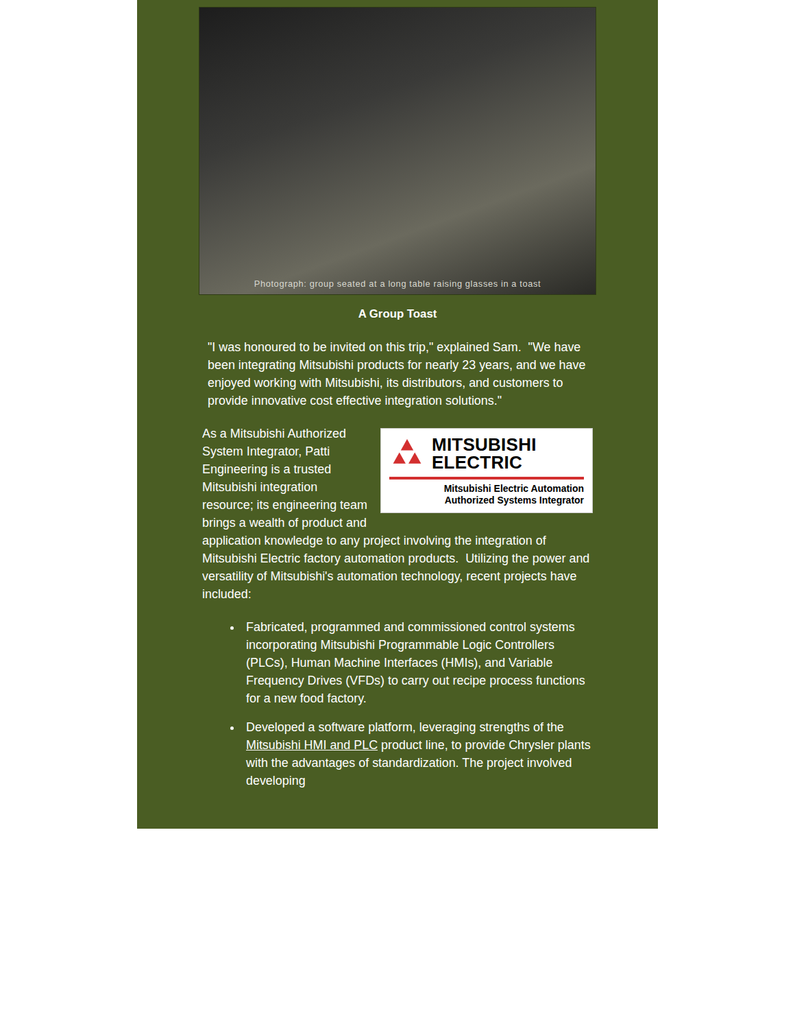Photograph: group seated at a long table raising glasses in a toast
A Group Toast
"I was honoured to be invited on this trip," explained Sam. "We have been integrating Mitsubishi products for nearly 23 years, and we have enjoyed working with Mitsubishi, its distributors, and customers to provide innovative cost effective integration solutions."
MITSUBISHI ELECTRIC
Mitsubishi Electric Automation
Authorized Systems Integrator
As a Mitsubishi Authorized System Integrator, Patti Engineering is a trusted Mitsubishi integration resource; its engineering team brings a wealth of product and application knowledge to any project involving the integration of Mitsubishi Electric factory automation products. Utilizing the power and versatility of Mitsubishi's automation technology, recent projects have included:
Fabricated, programmed and commissioned control systems incorporating Mitsubishi Programmable Logic Controllers (PLCs), Human Machine Interfaces (HMIs), and Variable Frequency Drives (VFDs) to carry out recipe process functions for a new food factory.
Developed a software platform, leveraging strengths of the Mitsubishi HMI and PLC product line, to provide Chrysler plants with the advantages of standardization. The project involved developing